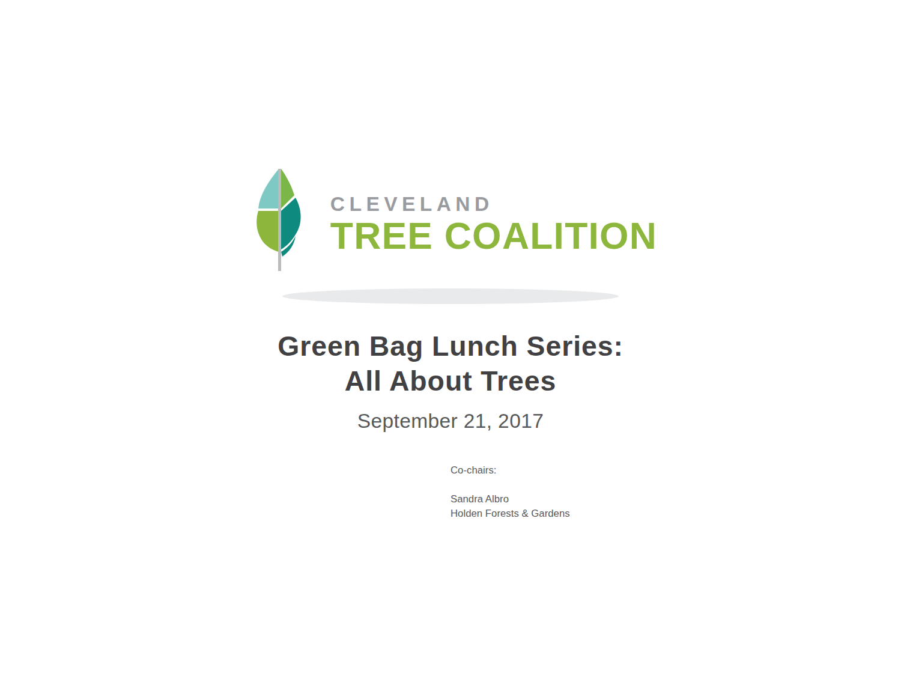CLEVELAND
TREE COALITION
Green Bag Lunch Series: All About Trees
September 21, 2017
Co-chairs:
Sandra Albro
Holden Forests & Gardens